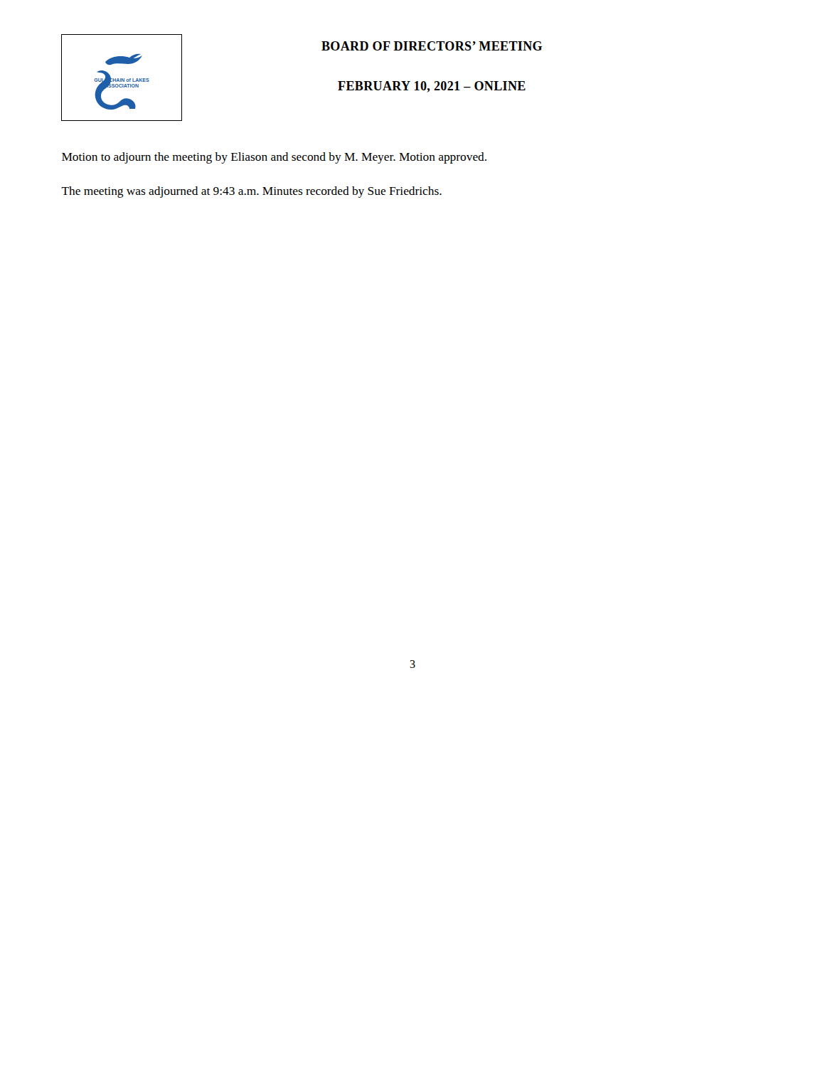GULL CHAIN of LAKES ASSOCIATION
BOARD OF DIRECTORS’ MEETING
FEBRUARY 10, 2021 – ONLINE
Motion to adjourn the meeting by Eliason and second by M. Meyer. Motion approved.
The meeting was adjourned at 9:43 a.m. Minutes recorded by Sue Friedrichs.
3